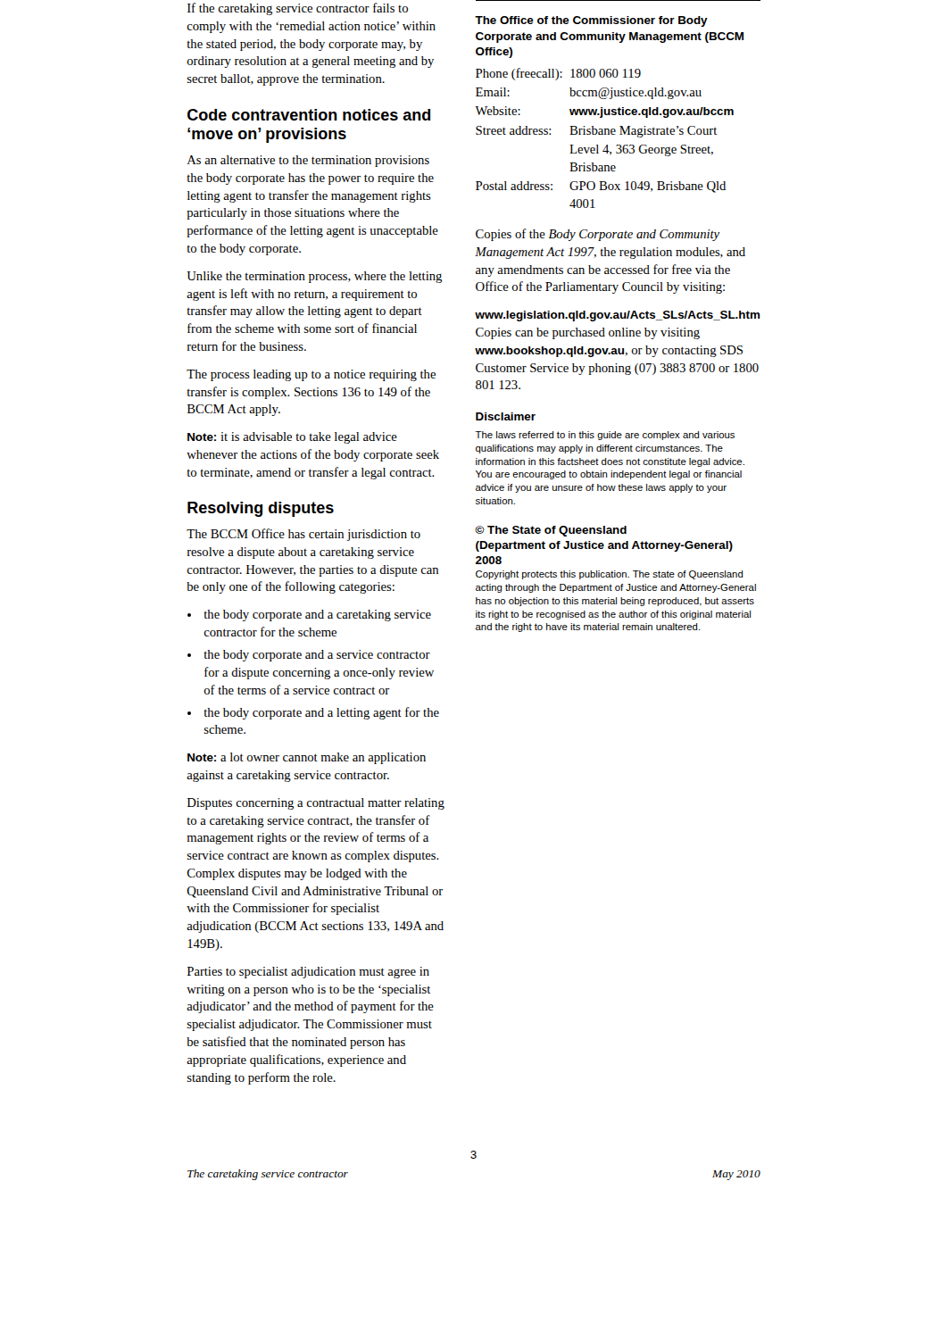If the caretaking service contractor fails to comply with the ‘remedial action notice’ within the stated period, the body corporate may, by ordinary resolution at a general meeting and by secret ballot, approve the termination.
Code contravention notices and ‘move on’ provisions
As an alternative to the termination provisions the body corporate has the power to require the letting agent to transfer the management rights particularly in those situations where the performance of the letting agent is unacceptable to the body corporate.
Unlike the termination process, where the letting agent is left with no return, a requirement to transfer may allow the letting agent to depart from the scheme with some sort of financial return for the business.
The process leading up to a notice requiring the transfer is complex. Sections 136 to 149 of the BCCM Act apply.
Note: it is advisable to take legal advice whenever the actions of the body corporate seek to terminate, amend or transfer a legal contract.
Resolving disputes
The BCCM Office has certain jurisdiction to resolve a dispute about a caretaking service contractor. However, the parties to a dispute can be only one of the following categories:
the body corporate and a caretaking service contractor for the scheme
the body corporate and a service contractor for a dispute concerning a once-only review of the terms of a service contract or
the body corporate and a letting agent for the scheme.
Note: a lot owner cannot make an application against a caretaking service contractor.
Disputes concerning a contractual matter relating to a caretaking service contract, the transfer of management rights or the review of terms of a service contract are known as complex disputes. Complex disputes may be lodged with the Queensland Civil and Administrative Tribunal or with the Commissioner for specialist adjudication (BCCM Act sections 133, 149A and 149B).
Parties to specialist adjudication must agree in writing on a person who is to be the ‘specialist adjudicator’ and the method of payment for the specialist adjudicator. The Commissioner must be satisfied that the nominated person has appropriate qualifications, experience and standing to perform the role.
The Office of the Commissioner for Body Corporate and Community Management (BCCM Office)
| Phone (freecall): | 1800 060 119 |
| Email: | bccm@justice.qld.gov.au |
| Website: | www.justice.qld.gov.au/bccm |
| Street address: | Brisbane Magistrate’s Court |
| | Level 4, 363 George Street, Brisbane |
| Postal address: | GPO Box 1049, Brisbane Qld 4001 |
Copies of the Body Corporate and Community Management Act 1997, the regulation modules, and any amendments can be accessed for free via the Office of the Parliamentary Council by visiting:
www.legislation.qld.gov.au/Acts_SLs/Acts_SL.htm
Copies can be purchased online by visiting
www.bookshop.qld.gov.au, or by contacting SDS Customer Service by phoning (07) 3883 8700 or 1800 801 123.
Disclaimer
The laws referred to in this guide are complex and various qualifications may apply in different circumstances. The information in this factsheet does not constitute legal advice. You are encouraged to obtain independent legal or financial advice if you are unsure of how these laws apply to your situation.
© The State of Queensland
(Department of Justice and Attorney-General) 2008
Copyright protects this publication. The state of Queensland acting through the Department of Justice and Attorney-General has no objection to this material being reproduced, but asserts its right to be recognised as the author of this original material and the right to have its material remain unaltered.
3
The caretaking service contractor May 2010